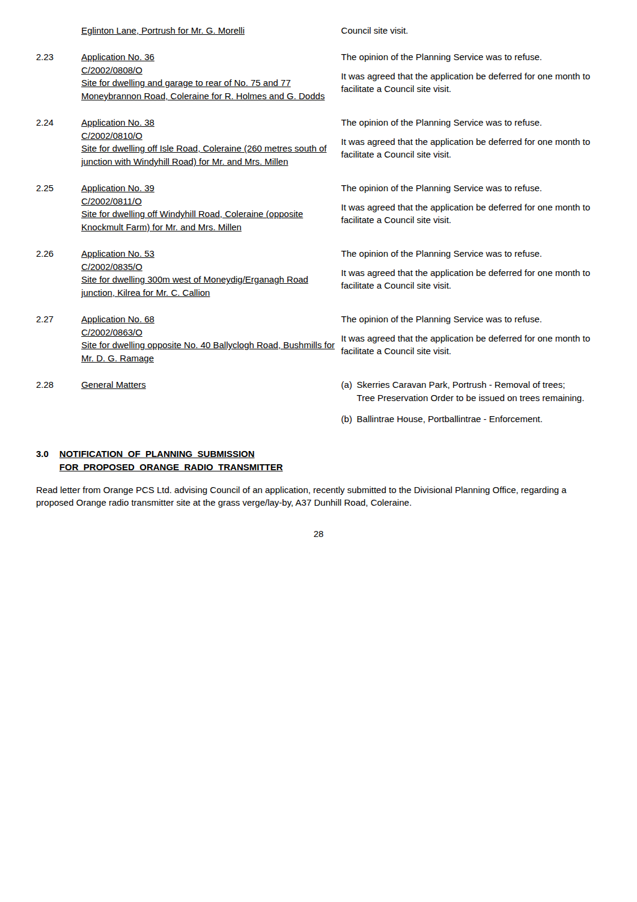| | Eglinton Lane, Portrush for Mr. G. Morelli | Council site visit. |
| 2.23 | Application No. 36 C/2002/0808/O Site for dwelling and garage to rear of No. 75 and 77 Moneybrannon Road, Coleraine for R. Holmes and G. Dodds | The opinion of the Planning Service was to refuse. It was agreed that the application be deferred for one month to facilitate a Council site visit. |
| 2.24 | Application No. 38 C/2002/0810/O Site for dwelling off Isle Road, Coleraine (260 metres south of junction with Windyhill Road) for Mr. and Mrs. Millen | The opinion of the Planning Service was to refuse. It was agreed that the application be deferred for one month to facilitate a Council site visit. |
| 2.25 | Application No. 39 C/2002/0811/O Site for dwelling off Windyhill Road, Coleraine (opposite Knockmult Farm) for Mr. and Mrs. Millen | The opinion of the Planning Service was to refuse. It was agreed that the application be deferred for one month to facilitate a Council site visit. |
| 2.26 | Application No. 53 C/2002/0835/O Site for dwelling 300m west of Moneydig/Erganagh Road junction, Kilrea for Mr. C. Callion | The opinion of the Planning Service was to refuse. It was agreed that the application be deferred for one month to facilitate a Council site visit. |
| 2.27 | Application No. 68 C/2002/0863/O Site for dwelling opposite No. 40 Ballyclogh Road, Bushmills for Mr. D. G. Ramage | The opinion of the Planning Service was to refuse. It was agreed that the application be deferred for one month to facilitate a Council site visit. |
| 2.28 | General Matters | (a) Skerries Caravan Park, Portrush - Removal of trees; Tree Preservation Order to be issued on trees remaining. (b) Ballintrae House, Portballintrae - Enforcement. |
3.0
NOTIFICATION OF PLANNING SUBMISSION
FOR PROPOSED ORANGE RADIO TRANSMITTER
Read letter from Orange PCS Ltd. advising Council of an application, recently submitted to the Divisional Planning Office, regarding a proposed Orange radio transmitter site at the grass verge/lay-by, A37 Dunhill Road, Coleraine.
28